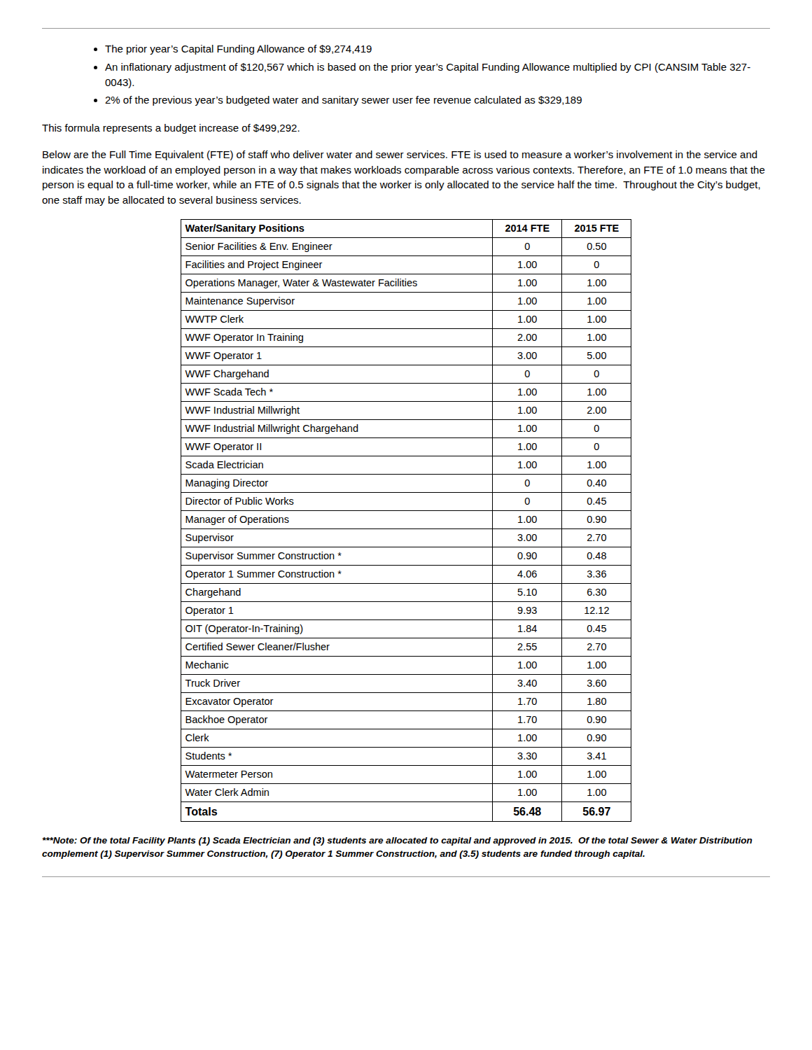The prior year’s Capital Funding Allowance of $9,274,419
An inflationary adjustment of $120,567 which is based on the prior year’s Capital Funding Allowance multiplied by CPI (CANSIM Table 327-0043).
2% of the previous year’s budgeted water and sanitary sewer user fee revenue calculated as $329,189
This formula represents a budget increase of $499,292.
Below are the Full Time Equivalent (FTE) of staff who deliver water and sewer services. FTE is used to measure a worker’s involvement in the service and indicates the workload of an employed person in a way that makes workloads comparable across various contexts. Therefore, an FTE of 1.0 means that the person is equal to a full-time worker, while an FTE of 0.5 signals that the worker is only allocated to the service half the time. Throughout the City’s budget, one staff may be allocated to several business services.
| Water/Sanitary Positions | 2014 FTE | 2015 FTE |
| --- | --- | --- |
| Senior Facilities & Env. Engineer | 0 | 0.50 |
| Facilities and Project Engineer | 1.00 | 0 |
| Operations Manager, Water & Wastewater Facilities | 1.00 | 1.00 |
| Maintenance Supervisor | 1.00 | 1.00 |
| WWTP Clerk | 1.00 | 1.00 |
| WWF Operator In Training | 2.00 | 1.00 |
| WWF Operator 1 | 3.00 | 5.00 |
| WWF Chargehand | 0 | 0 |
| WWF Scada Tech * | 1.00 | 1.00 |
| WWF Industrial Millwright | 1.00 | 2.00 |
| WWF Industrial Millwright Chargehand | 1.00 | 0 |
| WWF Operator II | 1.00 | 0 |
| Scada Electrician | 1.00 | 1.00 |
| Managing Director | 0 | 0.40 |
| Director of Public Works | 0 | 0.45 |
| Manager of Operations | 1.00 | 0.90 |
| Supervisor | 3.00 | 2.70 |
| Supervisor Summer Construction * | 0.90 | 0.48 |
| Operator 1 Summer Construction * | 4.06 | 3.36 |
| Chargehand | 5.10 | 6.30 |
| Operator 1 | 9.93 | 12.12 |
| OIT (Operator-In-Training) | 1.84 | 0.45 |
| Certified Sewer Cleaner/Flusher | 2.55 | 2.70 |
| Mechanic | 1.00 | 1.00 |
| Truck Driver | 3.40 | 3.60 |
| Excavator Operator | 1.70 | 1.80 |
| Backhoe Operator | 1.70 | 0.90 |
| Clerk | 1.00 | 0.90 |
| Students * | 3.30 | 3.41 |
| Watermeter Person | 1.00 | 1.00 |
| Water Clerk Admin | 1.00 | 1.00 |
| Totals | 56.48 | 56.97 |
***Note: Of the total Facility Plants (1) Scada Electrician and (3) students are allocated to capital and approved in 2015. Of the total Sewer & Water Distribution complement (1) Supervisor Summer Construction, (7) Operator 1 Summer Construction, and (3.5) students are funded through capital.